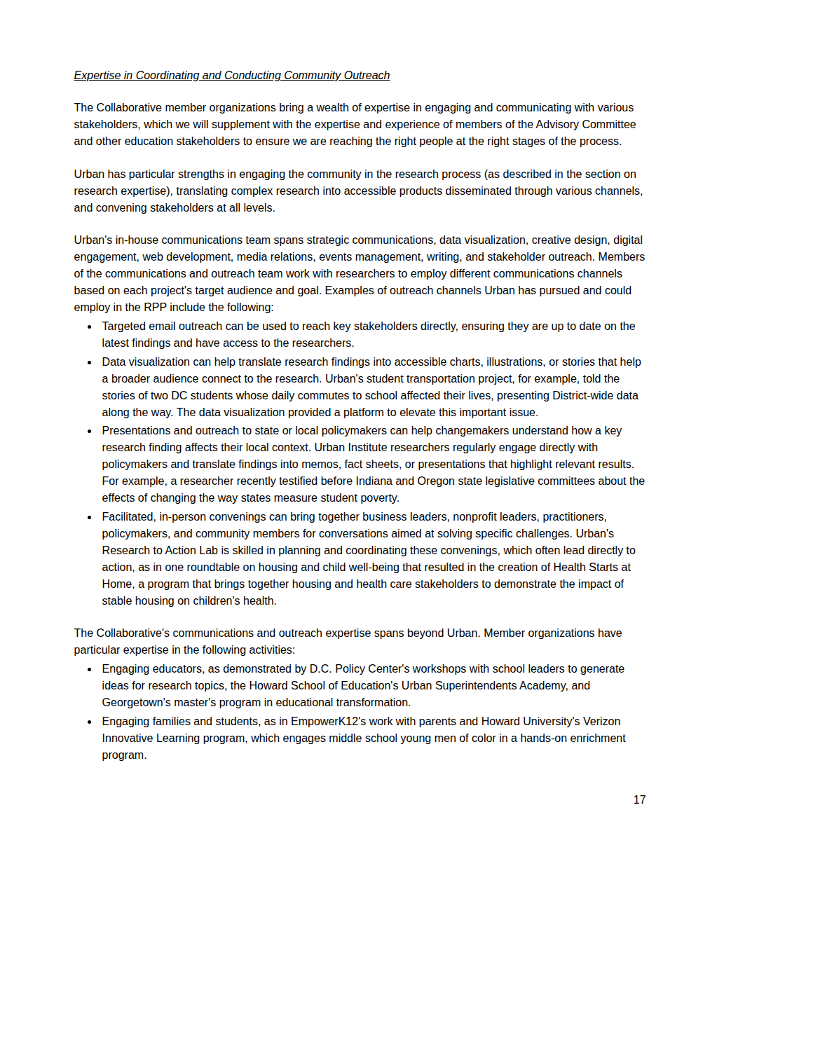Expertise in Coordinating and Conducting Community Outreach
The Collaborative member organizations bring a wealth of expertise in engaging and communicating with various stakeholders, which we will supplement with the expertise and experience of members of the Advisory Committee and other education stakeholders to ensure we are reaching the right people at the right stages of the process.
Urban has particular strengths in engaging the community in the research process (as described in the section on research expertise), translating complex research into accessible products disseminated through various channels, and convening stakeholders at all levels.
Urban's in-house communications team spans strategic communications, data visualization, creative design, digital engagement, web development, media relations, events management, writing, and stakeholder outreach. Members of the communications and outreach team work with researchers to employ different communications channels based on each project's target audience and goal. Examples of outreach channels Urban has pursued and could employ in the RPP include the following:
Targeted email outreach can be used to reach key stakeholders directly, ensuring they are up to date on the latest findings and have access to the researchers.
Data visualization can help translate research findings into accessible charts, illustrations, or stories that help a broader audience connect to the research. Urban's student transportation project, for example, told the stories of two DC students whose daily commutes to school affected their lives, presenting District-wide data along the way. The data visualization provided a platform to elevate this important issue.
Presentations and outreach to state or local policymakers can help changemakers understand how a key research finding affects their local context. Urban Institute researchers regularly engage directly with policymakers and translate findings into memos, fact sheets, or presentations that highlight relevant results. For example, a researcher recently testified before Indiana and Oregon state legislative committees about the effects of changing the way states measure student poverty.
Facilitated, in-person convenings can bring together business leaders, nonprofit leaders, practitioners, policymakers, and community members for conversations aimed at solving specific challenges. Urban's Research to Action Lab is skilled in planning and coordinating these convenings, which often lead directly to action, as in one roundtable on housing and child well-being that resulted in the creation of Health Starts at Home, a program that brings together housing and health care stakeholders to demonstrate the impact of stable housing on children's health.
The Collaborative's communications and outreach expertise spans beyond Urban. Member organizations have particular expertise in the following activities:
Engaging educators, as demonstrated by D.C. Policy Center's workshops with school leaders to generate ideas for research topics, the Howard School of Education's Urban Superintendents Academy, and Georgetown's master's program in educational transformation.
Engaging families and students, as in EmpowerK12's work with parents and Howard University's Verizon Innovative Learning program, which engages middle school young men of color in a hands-on enrichment program.
17